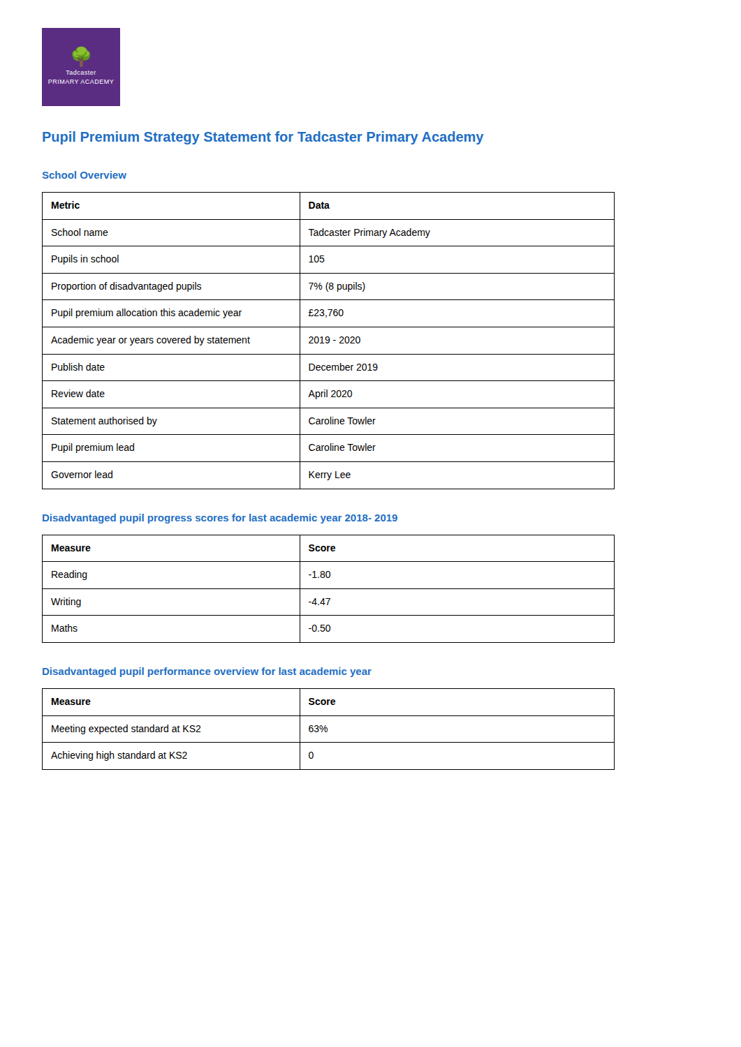🌳
Tadcaster
PRIMARY ACADEMY
Pupil Premium Strategy Statement for Tadcaster Primary Academy
School Overview
| Metric | Data |
| --- | --- |
| School name | Tadcaster Primary Academy |
| Pupils in school | 105 |
| Proportion of disadvantaged pupils | 7% (8 pupils) |
| Pupil premium allocation this academic year | £23,760 |
| Academic year or years covered by statement | 2019 - 2020 |
| Publish date | December 2019 |
| Review date | April 2020 |
| Statement authorised by | Caroline Towler |
| Pupil premium lead | Caroline Towler |
| Governor lead | Kerry Lee |
Disadvantaged pupil progress scores for last academic year 2018- 2019
| Measure | Score |
| --- | --- |
| Reading | -1.80 |
| Writing | -4.47 |
| Maths | -0.50 |
Disadvantaged pupil performance overview for last academic year
| Measure | Score |
| --- | --- |
| Meeting expected standard at KS2 | 63% |
| Achieving high standard at KS2 | 0 |